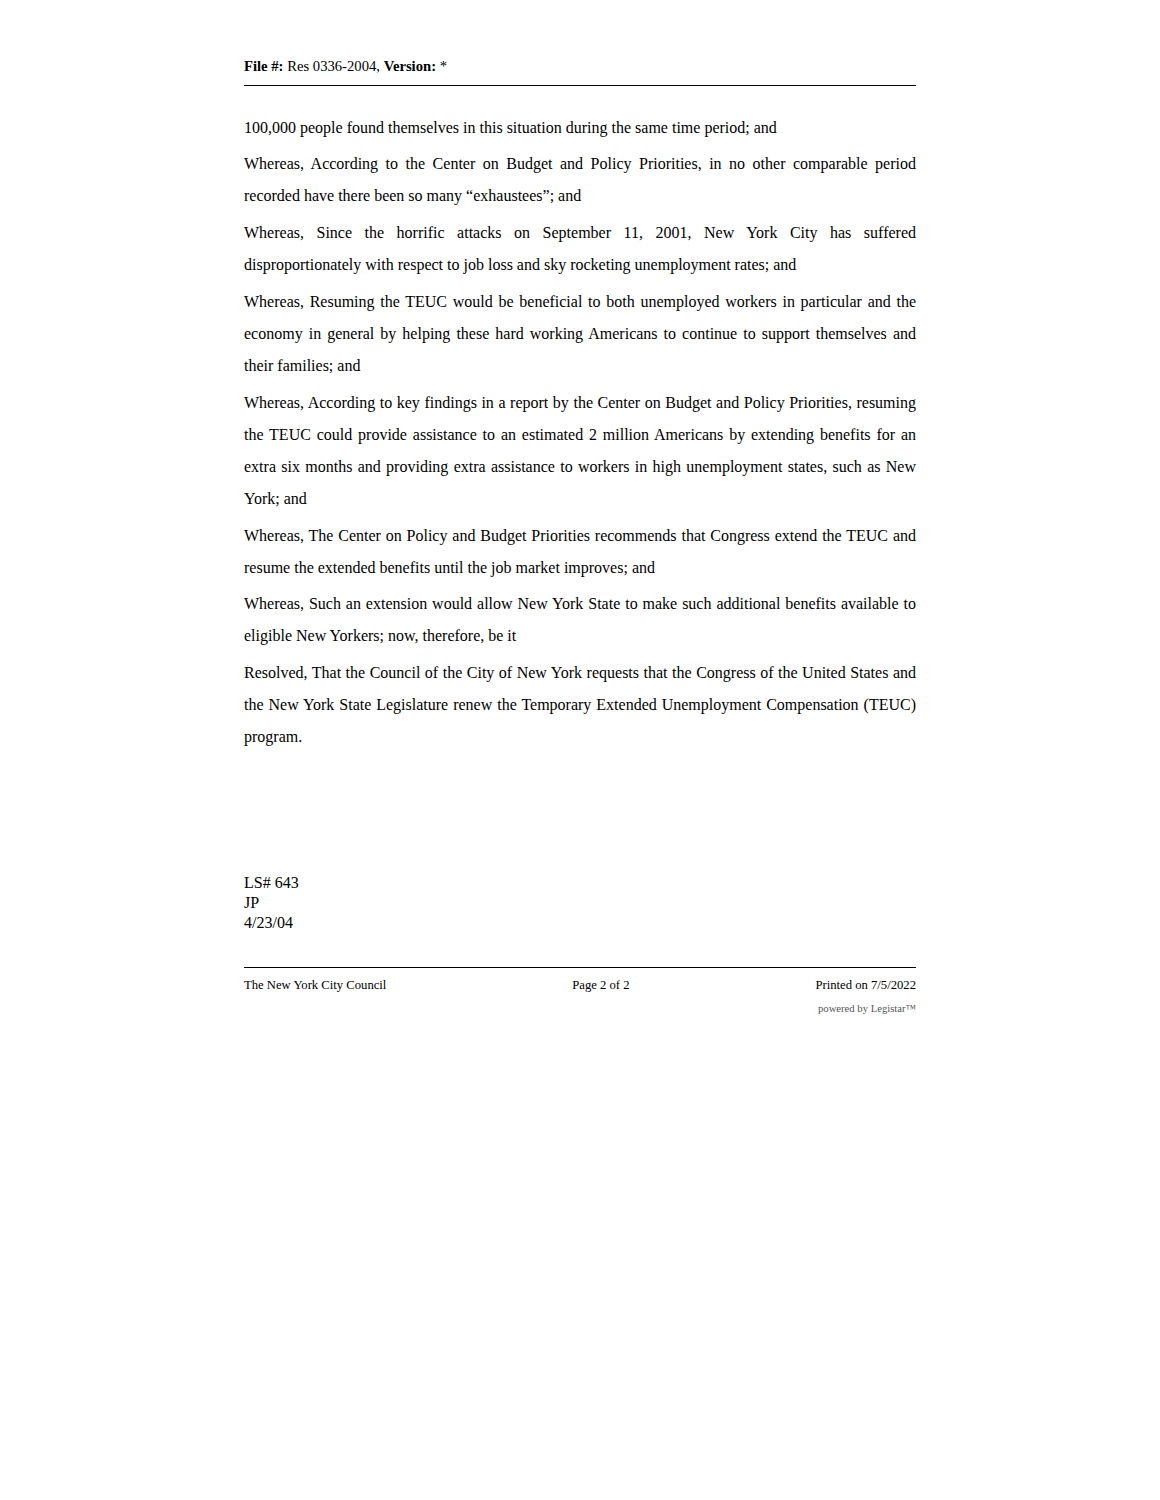File #: Res 0336-2004, Version: *
100,000 people found themselves in this situation during the same time period; and
Whereas, According to the Center on Budget and Policy Priorities, in no other comparable period recorded have there been so many “exhaustees”; and
Whereas, Since the horrific attacks on September 11, 2001, New York City has suffered disproportionately with respect to job loss and sky rocketing unemployment rates; and
Whereas, Resuming the TEUC would be beneficial to both unemployed workers in particular and the economy in general by helping these hard working Americans to continue to support themselves and their families; and
Whereas, According to key findings in a report by the Center on Budget and Policy Priorities, resuming the TEUC could provide assistance to an estimated 2 million Americans by extending benefits for an extra six months and providing extra assistance to workers in high unemployment states, such as New York; and
Whereas, The Center on Policy and Budget Priorities recommends that Congress extend the TEUC and resume the extended benefits until the job market improves; and
Whereas, Such an extension would allow New York State to make such additional benefits available to eligible New Yorkers; now, therefore, be it
Resolved, That the Council of the City of New York requests that the Congress of the United States and the New York State Legislature renew the Temporary Extended Unemployment Compensation (TEUC) program.
LS# 643
JP
4/23/04
The New York City Council
Page 2 of 2
Printed on 7/5/2022 powered by Legistar™